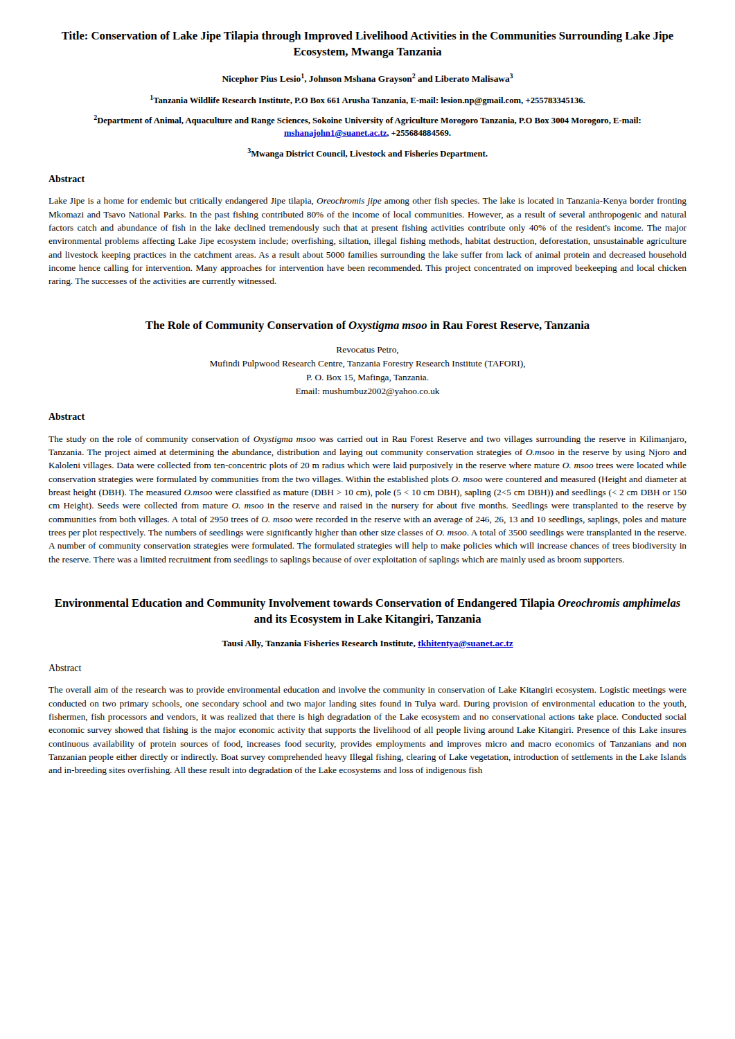Title: Conservation of Lake Jipe Tilapia through Improved Livelihood Activities in the Communities Surrounding Lake Jipe Ecosystem, Mwanga Tanzania
Nicephor Pius Lesio1, Johnson Mshana Grayson2 and Liberato Malisawa3
1Tanzania Wildlife Research Institute, P.O Box 661 Arusha Tanzania, E-mail: lesion.np@gmail.com, +255783345136.
2Department of Animal, Aquaculture and Range Sciences, Sokoine University of Agriculture Morogoro Tanzania, P.O Box 3004 Morogoro, E-mail: mshanajohn1@suanet.ac.tz, +255684884569.
3Mwanga District Council, Livestock and Fisheries Department.
Abstract
Lake Jipe is a home for endemic but critically endangered Jipe tilapia, Oreochromis jipe among other fish species. The lake is located in Tanzania-Kenya border fronting Mkomazi and Tsavo National Parks. In the past fishing contributed 80% of the income of local communities. However, as a result of several anthropogenic and natural factors catch and abundance of fish in the lake declined tremendously such that at present fishing activities contribute only 40% of the resident's income. The major environmental problems affecting Lake Jipe ecosystem include; overfishing, siltation, illegal fishing methods, habitat destruction, deforestation, unsustainable agriculture and livestock keeping practices in the catchment areas. As a result about 5000 families surrounding the lake suffer from lack of animal protein and decreased household income hence calling for intervention. Many approaches for intervention have been recommended. This project concentrated on improved beekeeping and local chicken raring. The successes of the activities are currently witnessed.
The Role of Community Conservation of Oxystigma msoo in Rau Forest Reserve, Tanzania
Revocatus Petro,
Mufindi Pulpwood Research Centre, Tanzania Forestry Research Institute (TAFORI),
P. O. Box 15, Mafinga, Tanzania.
Email: mushumbuz2002@yahoo.co.uk
Abstract
The study on the role of community conservation of Oxystigma msoo was carried out in Rau Forest Reserve and two villages surrounding the reserve in Kilimanjaro, Tanzania. The project aimed at determining the abundance, distribution and laying out community conservation strategies of O.msoo in the reserve by using Njoro and Kaloleni villages. Data were collected from ten-concentric plots of 20 m radius which were laid purposively in the reserve where mature O. msoo trees were located while conservation strategies were formulated by communities from the two villages. Within the established plots O. msoo were countered and measured (Height and diameter at breast height (DBH). The measured O.msoo were classified as mature (DBH > 10 cm), pole (5 < 10 cm DBH), sapling (2<5 cm DBH)) and seedlings (< 2 cm DBH or 150 cm Height). Seeds were collected from mature O. msoo in the reserve and raised in the nursery for about five months. Seedlings were transplanted to the reserve by communities from both villages. A total of 2950 trees of O. msoo were recorded in the reserve with an average of 246, 26, 13 and 10 seedlings, saplings, poles and mature trees per plot respectively. The numbers of seedlings were significantly higher than other size classes of O. msoo. A total of 3500 seedlings were transplanted in the reserve. A number of community conservation strategies were formulated. The formulated strategies will help to make policies which will increase chances of trees biodiversity in the reserve. There was a limited recruitment from seedlings to saplings because of over exploitation of saplings which are mainly used as broom supporters.
Environmental Education and Community Involvement towards Conservation of Endangered Tilapia Oreochromis amphimelas and its Ecosystem in Lake Kitangiri, Tanzania
Tausi Ally, Tanzania Fisheries Research Institute, tkhitentya@suanet.ac.tz
Abstract
The overall aim of the research was to provide environmental education and involve the community in conservation of Lake Kitangiri ecosystem. Logistic meetings were conducted on two primary schools, one secondary school and two major landing sites found in Tulya ward. During provision of environmental education to the youth, fishermen, fish processors and vendors, it was realized that there is high degradation of the Lake ecosystem and no conservational actions take place. Conducted social economic survey showed that fishing is the major economic activity that supports the livelihood of all people living around Lake Kitangiri. Presence of this Lake insures continuous availability of protein sources of food, increases food security, provides employments and improves micro and macro economics of Tanzanians and non Tanzanian people either directly or indirectly. Boat survey comprehended heavy Illegal fishing, clearing of Lake vegetation, introduction of settlements in the Lake Islands and in-breeding sites overfishing. All these result into degradation of the Lake ecosystems and loss of indigenous fish